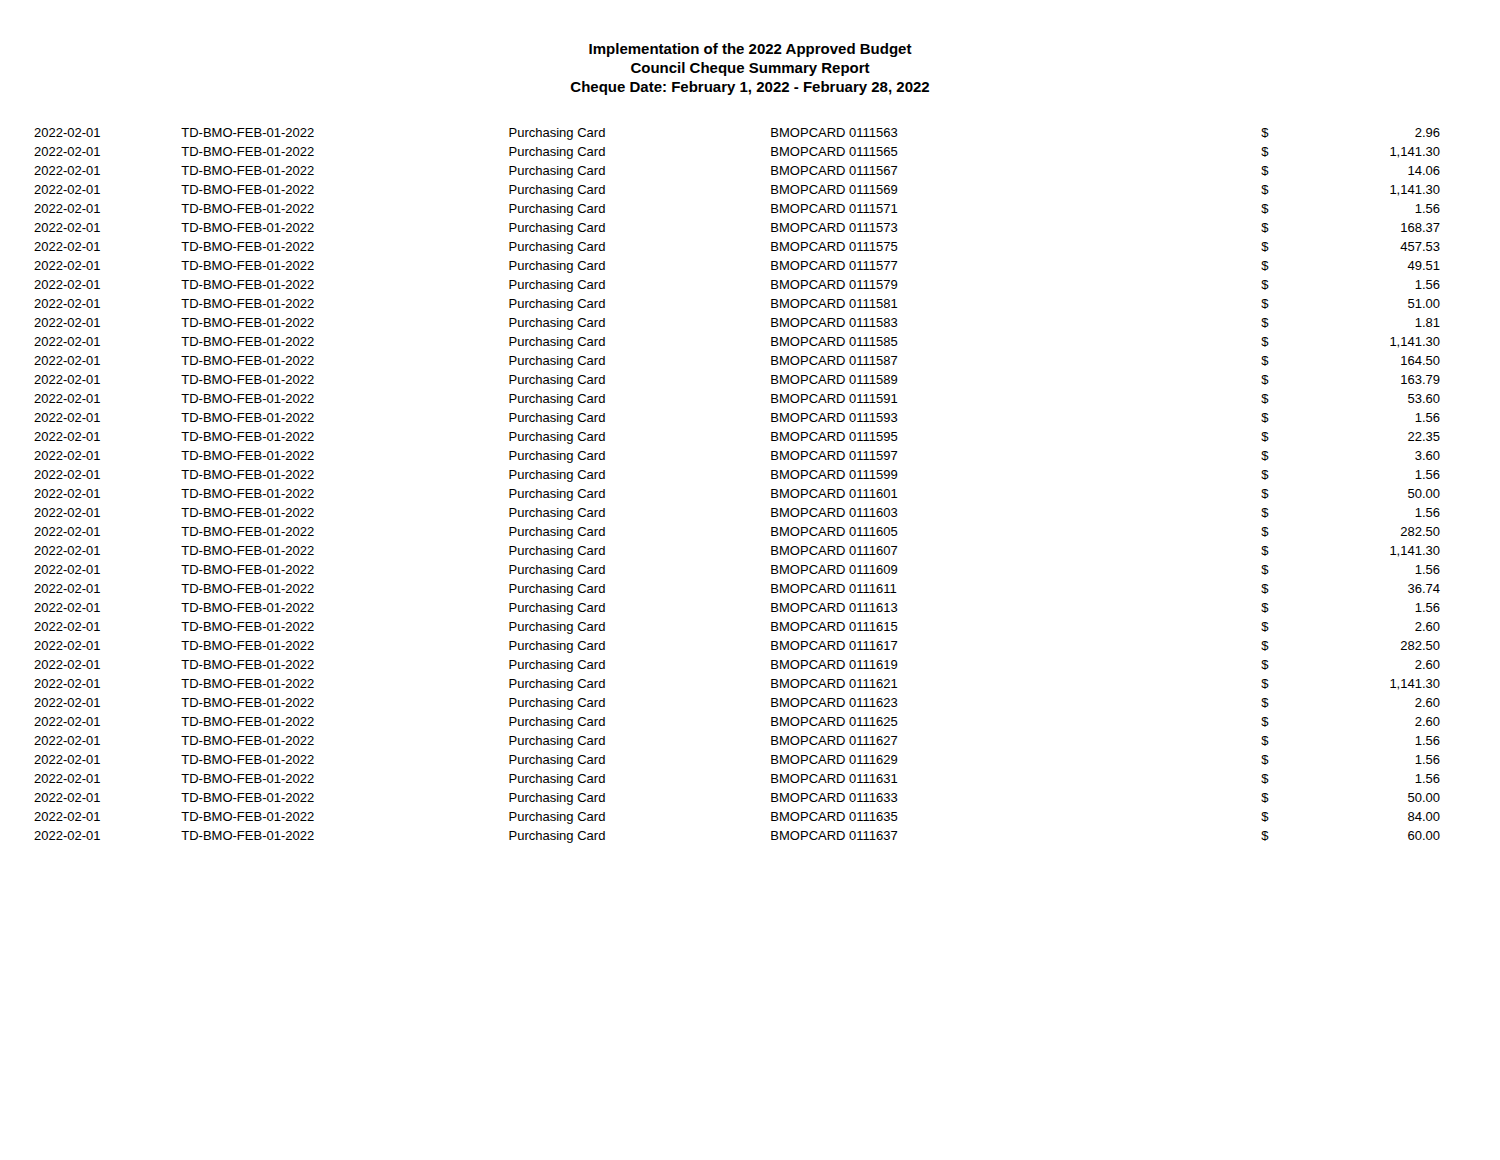Implementation of the 2022 Approved Budget
Council Cheque Summary Report
Cheque Date: February 1, 2022 - February 28, 2022
| 2022-02-01 | TD-BMO-FEB-01-2022 | Purchasing Card | BMOPCARD 0111563 | $ | 2.96 |
| 2022-02-01 | TD-BMO-FEB-01-2022 | Purchasing Card | BMOPCARD 0111565 | $ | 1,141.30 |
| 2022-02-01 | TD-BMO-FEB-01-2022 | Purchasing Card | BMOPCARD 0111567 | $ | 14.06 |
| 2022-02-01 | TD-BMO-FEB-01-2022 | Purchasing Card | BMOPCARD 0111569 | $ | 1,141.30 |
| 2022-02-01 | TD-BMO-FEB-01-2022 | Purchasing Card | BMOPCARD 0111571 | $ | 1.56 |
| 2022-02-01 | TD-BMO-FEB-01-2022 | Purchasing Card | BMOPCARD 0111573 | $ | 168.37 |
| 2022-02-01 | TD-BMO-FEB-01-2022 | Purchasing Card | BMOPCARD 0111575 | $ | 457.53 |
| 2022-02-01 | TD-BMO-FEB-01-2022 | Purchasing Card | BMOPCARD 0111577 | $ | 49.51 |
| 2022-02-01 | TD-BMO-FEB-01-2022 | Purchasing Card | BMOPCARD 0111579 | $ | 1.56 |
| 2022-02-01 | TD-BMO-FEB-01-2022 | Purchasing Card | BMOPCARD 0111581 | $ | 51.00 |
| 2022-02-01 | TD-BMO-FEB-01-2022 | Purchasing Card | BMOPCARD 0111583 | $ | 1.81 |
| 2022-02-01 | TD-BMO-FEB-01-2022 | Purchasing Card | BMOPCARD 0111585 | $ | 1,141.30 |
| 2022-02-01 | TD-BMO-FEB-01-2022 | Purchasing Card | BMOPCARD 0111587 | $ | 164.50 |
| 2022-02-01 | TD-BMO-FEB-01-2022 | Purchasing Card | BMOPCARD 0111589 | $ | 163.79 |
| 2022-02-01 | TD-BMO-FEB-01-2022 | Purchasing Card | BMOPCARD 0111591 | $ | 53.60 |
| 2022-02-01 | TD-BMO-FEB-01-2022 | Purchasing Card | BMOPCARD 0111593 | $ | 1.56 |
| 2022-02-01 | TD-BMO-FEB-01-2022 | Purchasing Card | BMOPCARD 0111595 | $ | 22.35 |
| 2022-02-01 | TD-BMO-FEB-01-2022 | Purchasing Card | BMOPCARD 0111597 | $ | 3.60 |
| 2022-02-01 | TD-BMO-FEB-01-2022 | Purchasing Card | BMOPCARD 0111599 | $ | 1.56 |
| 2022-02-01 | TD-BMO-FEB-01-2022 | Purchasing Card | BMOPCARD 0111601 | $ | 50.00 |
| 2022-02-01 | TD-BMO-FEB-01-2022 | Purchasing Card | BMOPCARD 0111603 | $ | 1.56 |
| 2022-02-01 | TD-BMO-FEB-01-2022 | Purchasing Card | BMOPCARD 0111605 | $ | 282.50 |
| 2022-02-01 | TD-BMO-FEB-01-2022 | Purchasing Card | BMOPCARD 0111607 | $ | 1,141.30 |
| 2022-02-01 | TD-BMO-FEB-01-2022 | Purchasing Card | BMOPCARD 0111609 | $ | 1.56 |
| 2022-02-01 | TD-BMO-FEB-01-2022 | Purchasing Card | BMOPCARD 0111611 | $ | 36.74 |
| 2022-02-01 | TD-BMO-FEB-01-2022 | Purchasing Card | BMOPCARD 0111613 | $ | 1.56 |
| 2022-02-01 | TD-BMO-FEB-01-2022 | Purchasing Card | BMOPCARD 0111615 | $ | 2.60 |
| 2022-02-01 | TD-BMO-FEB-01-2022 | Purchasing Card | BMOPCARD 0111617 | $ | 282.50 |
| 2022-02-01 | TD-BMO-FEB-01-2022 | Purchasing Card | BMOPCARD 0111619 | $ | 2.60 |
| 2022-02-01 | TD-BMO-FEB-01-2022 | Purchasing Card | BMOPCARD 0111621 | $ | 1,141.30 |
| 2022-02-01 | TD-BMO-FEB-01-2022 | Purchasing Card | BMOPCARD 0111623 | $ | 2.60 |
| 2022-02-01 | TD-BMO-FEB-01-2022 | Purchasing Card | BMOPCARD 0111625 | $ | 2.60 |
| 2022-02-01 | TD-BMO-FEB-01-2022 | Purchasing Card | BMOPCARD 0111627 | $ | 1.56 |
| 2022-02-01 | TD-BMO-FEB-01-2022 | Purchasing Card | BMOPCARD 0111629 | $ | 1.56 |
| 2022-02-01 | TD-BMO-FEB-01-2022 | Purchasing Card | BMOPCARD 0111631 | $ | 1.56 |
| 2022-02-01 | TD-BMO-FEB-01-2022 | Purchasing Card | BMOPCARD 0111633 | $ | 50.00 |
| 2022-02-01 | TD-BMO-FEB-01-2022 | Purchasing Card | BMOPCARD 0111635 | $ | 84.00 |
| 2022-02-01 | TD-BMO-FEB-01-2022 | Purchasing Card | BMOPCARD 0111637 | $ | 60.00 |